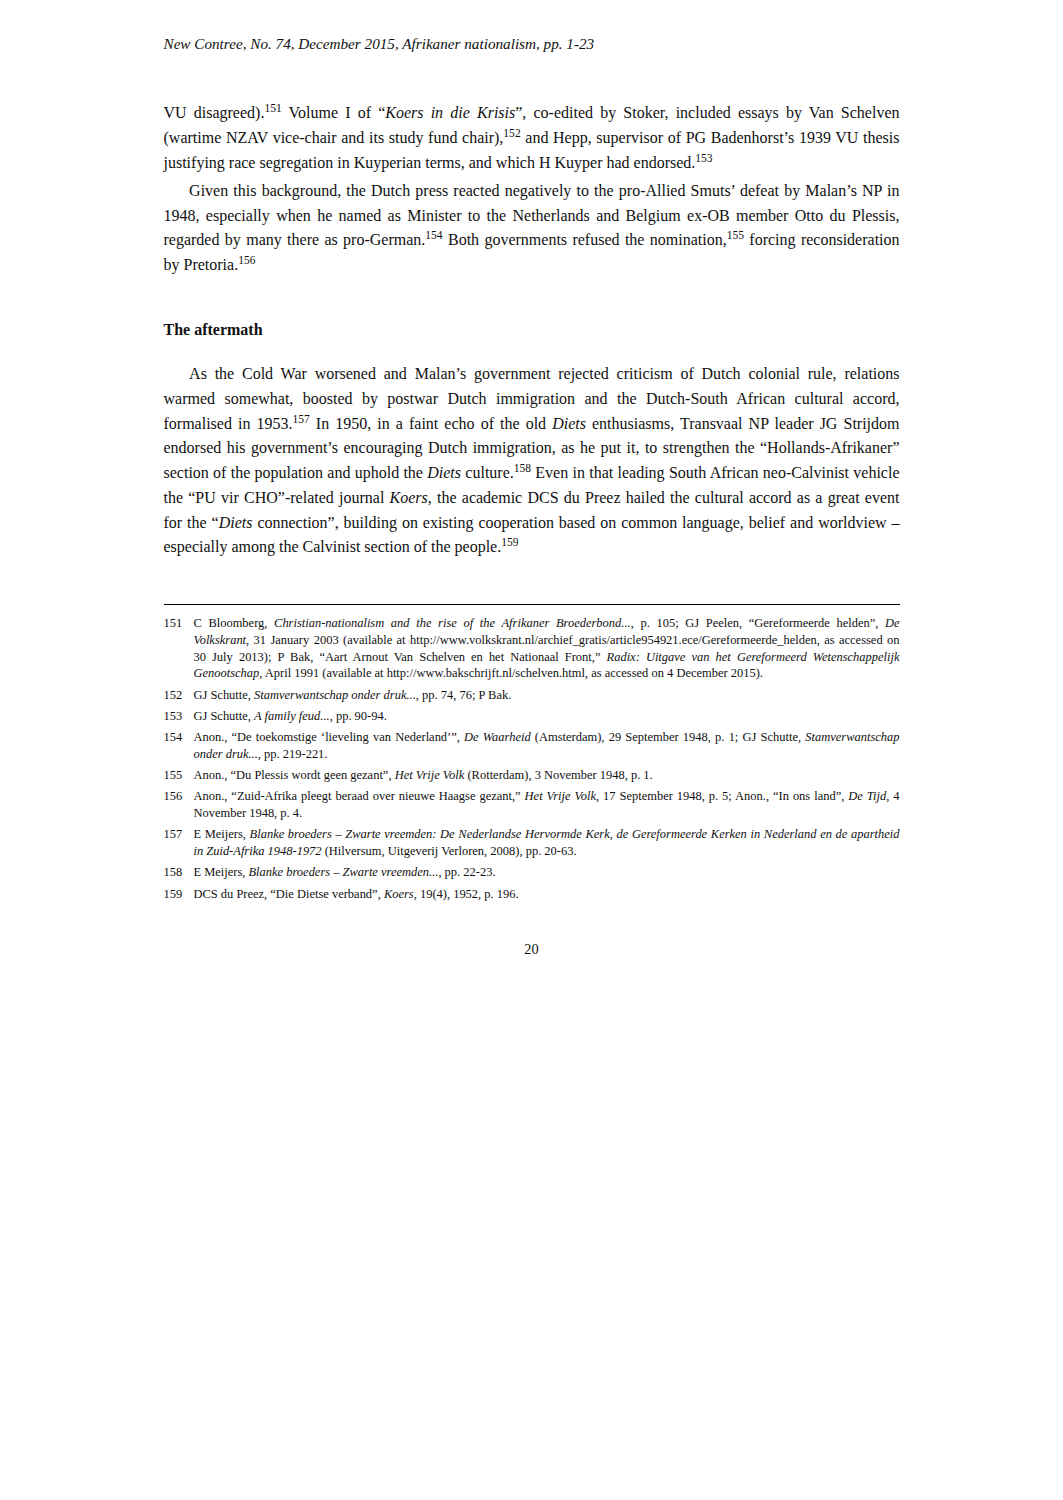New Contree, No. 74, December 2015, Afrikaner nationalism, pp. 1-23
VU disagreed).151 Volume I of “Koers in die Krisis”, co-edited by Stoker, included essays by Van Schelven (wartime NZAV vice-chair and its study fund chair),152 and Hepp, supervisor of PG Badenhorst’s 1939 VU thesis justifying race segregation in Kuyperian terms, and which H Kuyper had endorsed.153
Given this background, the Dutch press reacted negatively to the pro-Allied Smuts’ defeat by Malan’s NP in 1948, especially when he named as Minister to the Netherlands and Belgium ex-OB member Otto du Plessis, regarded by many there as pro-German.154 Both governments refused the nomination,155 forcing reconsideration by Pretoria.156
The aftermath
As the Cold War worsened and Malan’s government rejected criticism of Dutch colonial rule, relations warmed somewhat, boosted by postwar Dutch immigration and the Dutch-South African cultural accord, formalised in 1953.157 In 1950, in a faint echo of the old Diets enthusiasms, Transvaal NP leader JG Strijdom endorsed his government’s encouraging Dutch immigration, as he put it, to strengthen the “Hollands-Afrikaner” section of the population and uphold the Diets culture.158 Even in that leading South African neo-Calvinist vehicle the “PU vir CHO”-related journal Koers, the academic DCS du Preez hailed the cultural accord as a great event for the “Diets connection”, building on existing cooperation based on common language, belief and worldview – especially among the Calvinist section of the people.159
C Bloomberg, Christian-nationalism and the rise of the Afrikaner Broederbond..., p. 105; GJ Peelen, “Gereformeerde helden”, De Volkskrant, 31 January 2003 (available at http://www.volkskrant.nl/archief_gratis/article954921.ece/Gereformeerde_helden, as accessed on 30 July 2013); P Bak, “Aart Arnout Van Schelven en het Nationaal Front,” Radix: Uitgave van het Gereformeerd Wetenschappelijk Genootschap, April 1991 (available at http://www.bakschrijft.nl/schelven.html, as accessed on 4 December 2015).
GJ Schutte, Stamverwantschap onder druk..., pp. 74, 76; P Bak.
GJ Schutte, A family feud..., pp. 90-94.
Anon., “De toekomstige ‘lieveling van Nederland’”, De Waarheid (Amsterdam), 29 September 1948, p. 1; GJ Schutte, Stamverwantschap onder druk..., pp. 219-221.
Anon., “Du Plessis wordt geen gezant”, Het Vrije Volk (Rotterdam), 3 November 1948, p. 1.
Anon., “Zuid-Afrika pleegt beraad over nieuwe Haagse gezant,” Het Vrije Volk, 17 September 1948, p. 5; Anon., “In ons land”, De Tijd, 4 November 1948, p. 4.
E Meijers, Blanke broeders – Zwarte vreemden: De Nederlandse Hervormde Kerk, de Gereformeerde Kerken in Nederland en de apartheid in Zuid-Afrika 1948-1972 (Hilversum, Uitgeverij Verloren, 2008), pp. 20-63.
E Meijers, Blanke broeders – Zwarte vreemden..., pp. 22-23.
DCS du Preez, “Die Dietse verband”, Koers, 19(4), 1952, p. 196.
20